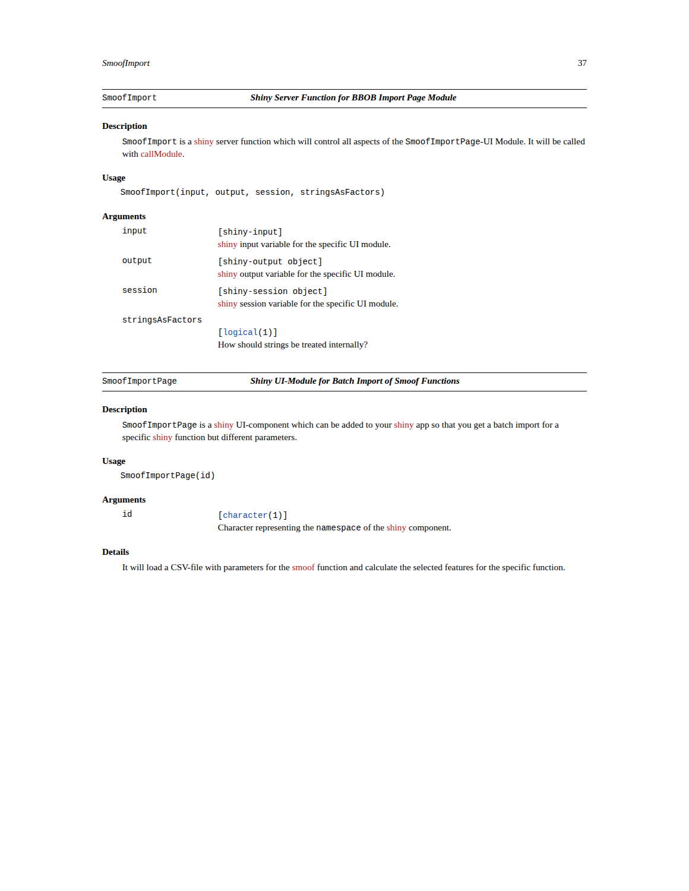SmoofImport 37
SmoofImport Shiny Server Function for BBOB Import Page Module
Description
SmoofImport is a shiny server function which will control all aspects of the SmoofImportPage-UI Module. It will be called with callModule.
Usage
SmoofImport(input, output, session, stringsAsFactors)
Arguments
input
[shiny-input]
shiny input variable for the specific UI module.
output
[shiny-output object]
shiny output variable for the specific UI module.
session
[shiny-session object]
shiny session variable for the specific UI module.
stringsAsFactors
[logical(1)]
How should strings be treated internally?
SmoofImportPage Shiny UI-Module for Batch Import of Smoof Functions
Description
SmoofImportPage is a shiny UI-component which can be added to your shiny app so that you get a batch import for a specific shiny function but different parameters.
Usage
SmoofImportPage(id)
Arguments
id
[character(1)]
Character representing the namespace of the shiny component.
Details
It will load a CSV-file with parameters for the smoof function and calculate the selected features for the specific function.